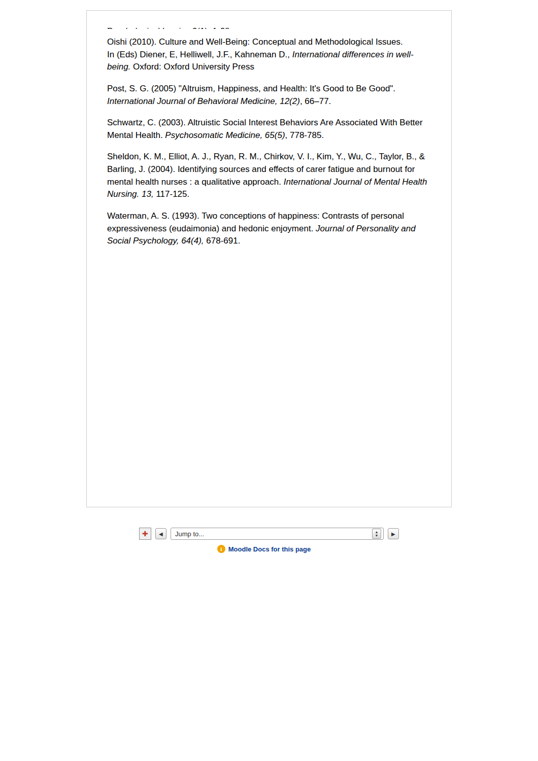Psychological Inquiry, 9(1), 1-28.
Oishi (2010). Culture and Well-Being: Conceptual and Methodological Issues.
In (Eds) Diener, E, Helliwell, J.F., Kahneman D., International differences in well-being. Oxford: Oxford University Press
Post, S. G. (2005) "Altruism, Happiness, and Health: It's Good to Be Good". International Journal of Behavioral Medicine, 12(2), 66–77.
Schwartz, C. (2003). Altruistic Social Interest Behaviors Are Associated With Better Mental Health. Psychosomatic Medicine, 65(5), 778-785.
Sheldon, K. M., Elliot, A. J., Ryan, R. M., Chirkov, V. I., Kim, Y., Wu, C., Taylor, B., & Barling, J. (2004). Identifying sources and effects of carer fatigue and burnout for mental health nurses : a qualitative approach. International Journal of Mental Health Nursing. 13, 117-125.
Waterman, A. S. (1993). Two conceptions of happiness: Contrasts of personal expressiveness (eudaimonia) and hedonic enjoyment. Journal of Personality and Social Psychology, 64(4), 678-691.
✚ ◀ Jump to... ▲▼ ▶
i Moodle Docs for this page